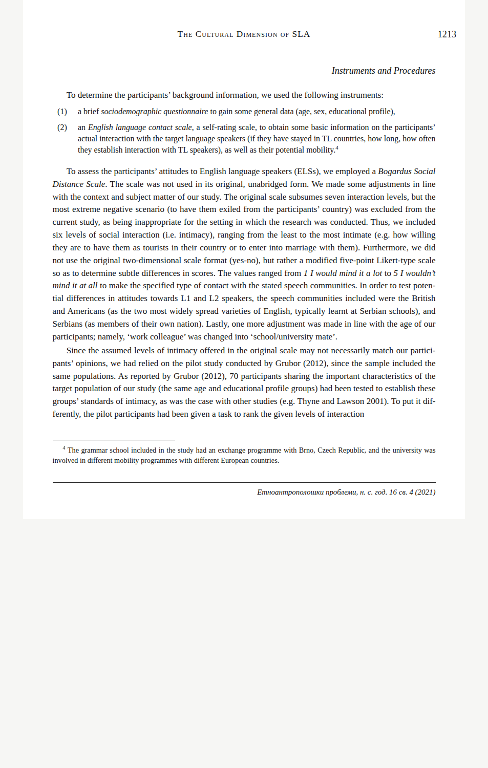The Cultural Dimension of SLA 1213
Instruments and Procedures
To determine the participants’ background information, we used the following instruments:
a brief sociodemographic questionnaire to gain some general data (age, sex, educational profile),
an English language contact scale, a self-rating scale, to obtain some basic information on the participants’ actual interaction with the target language speakers (if they have stayed in TL countries, how long, how often they establish interaction with TL speakers), as well as their potential mobility.4
To assess the participants’ attitudes to English language speakers (ELSs), we employed a Bogardus Social Distance Scale. The scale was not used in its original, unabridged form. We made some adjustments in line with the context and subject matter of our study. The original scale subsumes seven interaction levels, but the most extreme negative scenario (to have them exiled from the participants’ country) was excluded from the current study, as being inappropriate for the setting in which the research was conducted. Thus, we included six levels of social interaction (i.e. intimacy), ranging from the least to the most intimate (e.g. how willing they are to have them as tourists in their country or to enter into marriage with them). Furthermore, we did not use the original two-dimensional scale format (yes-no), but rather a modified five-point Likert-type scale so as to determine subtle differences in scores. The values ranged from 1 I would mind it a lot to 5 I wouldn’t mind it at all to make the specified type of contact with the stated speech communities. In order to test potential differences in attitudes towards L1 and L2 speakers, the speech communities included were the British and Americans (as the two most widely spread varieties of English, typically learnt at Serbian schools), and Serbians (as members of their own nation). Lastly, one more adjustment was made in line with the age of our participants; namely, ‘work colleague’ was changed into ‘school/university mate’.
Since the assumed levels of intimacy offered in the original scale may not necessarily match our participants’ opinions, we had relied on the pilot study conducted by Grubor (2012), since the sample included the same populations. As reported by Grubor (2012), 70 participants sharing the important characteristics of the target population of our study (the same age and educational profile groups) had been tested to establish these groups’ standards of intimacy, as was the case with other studies (e.g. Thyne and Lawson 2001). To put it differently, the pilot participants had been given a task to rank the given levels of interaction
4 The grammar school included in the study had an exchange programme with Brno, Czech Republic, and the university was involved in different mobility programmes with different European countries.
Етноантрополошки проблеми, н. с. год. 16 св. 4 (2021)